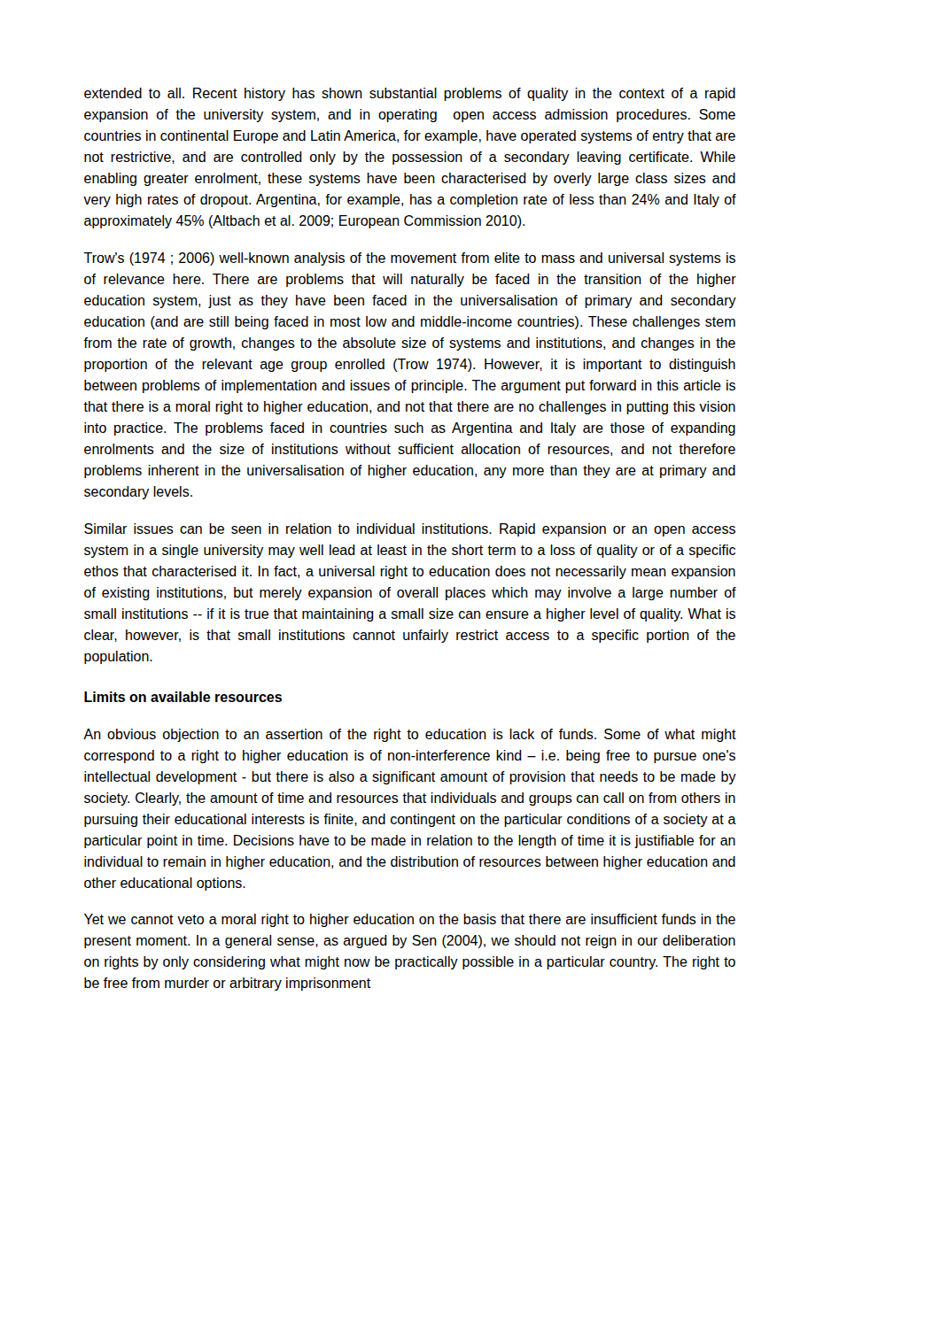extended to all. Recent history has shown substantial problems of quality in the context of a rapid expansion of the university system, and in operating open access admission procedures. Some countries in continental Europe and Latin America, for example, have operated systems of entry that are not restrictive, and are controlled only by the possession of a secondary leaving certificate. While enabling greater enrolment, these systems have been characterised by overly large class sizes and very high rates of dropout. Argentina, for example, has a completion rate of less than 24% and Italy of approximately 45% (Altbach et al. 2009; European Commission 2010).
Trow's (1974 ; 2006) well-known analysis of the movement from elite to mass and universal systems is of relevance here. There are problems that will naturally be faced in the transition of the higher education system, just as they have been faced in the universalisation of primary and secondary education (and are still being faced in most low and middle-income countries). These challenges stem from the rate of growth, changes to the absolute size of systems and institutions, and changes in the proportion of the relevant age group enrolled (Trow 1974). However, it is important to distinguish between problems of implementation and issues of principle. The argument put forward in this article is that there is a moral right to higher education, and not that there are no challenges in putting this vision into practice. The problems faced in countries such as Argentina and Italy are those of expanding enrolments and the size of institutions without sufficient allocation of resources, and not therefore problems inherent in the universalisation of higher education, any more than they are at primary and secondary levels.
Similar issues can be seen in relation to individual institutions. Rapid expansion or an open access system in a single university may well lead at least in the short term to a loss of quality or of a specific ethos that characterised it. In fact, a universal right to education does not necessarily mean expansion of existing institutions, but merely expansion of overall places which may involve a large number of small institutions -- if it is true that maintaining a small size can ensure a higher level of quality. What is clear, however, is that small institutions cannot unfairly restrict access to a specific portion of the population.
Limits on available resources
An obvious objection to an assertion of the right to education is lack of funds. Some of what might correspond to a right to higher education is of non-interference kind – i.e. being free to pursue one's intellectual development - but there is also a significant amount of provision that needs to be made by society. Clearly, the amount of time and resources that individuals and groups can call on from others in pursuing their educational interests is finite, and contingent on the particular conditions of a society at a particular point in time. Decisions have to be made in relation to the length of time it is justifiable for an individual to remain in higher education, and the distribution of resources between higher education and other educational options.
Yet we cannot veto a moral right to higher education on the basis that there are insufficient funds in the present moment. In a general sense, as argued by Sen (2004), we should not reign in our deliberation on rights by only considering what might now be practically possible in a particular country. The right to be free from murder or arbitrary imprisonment